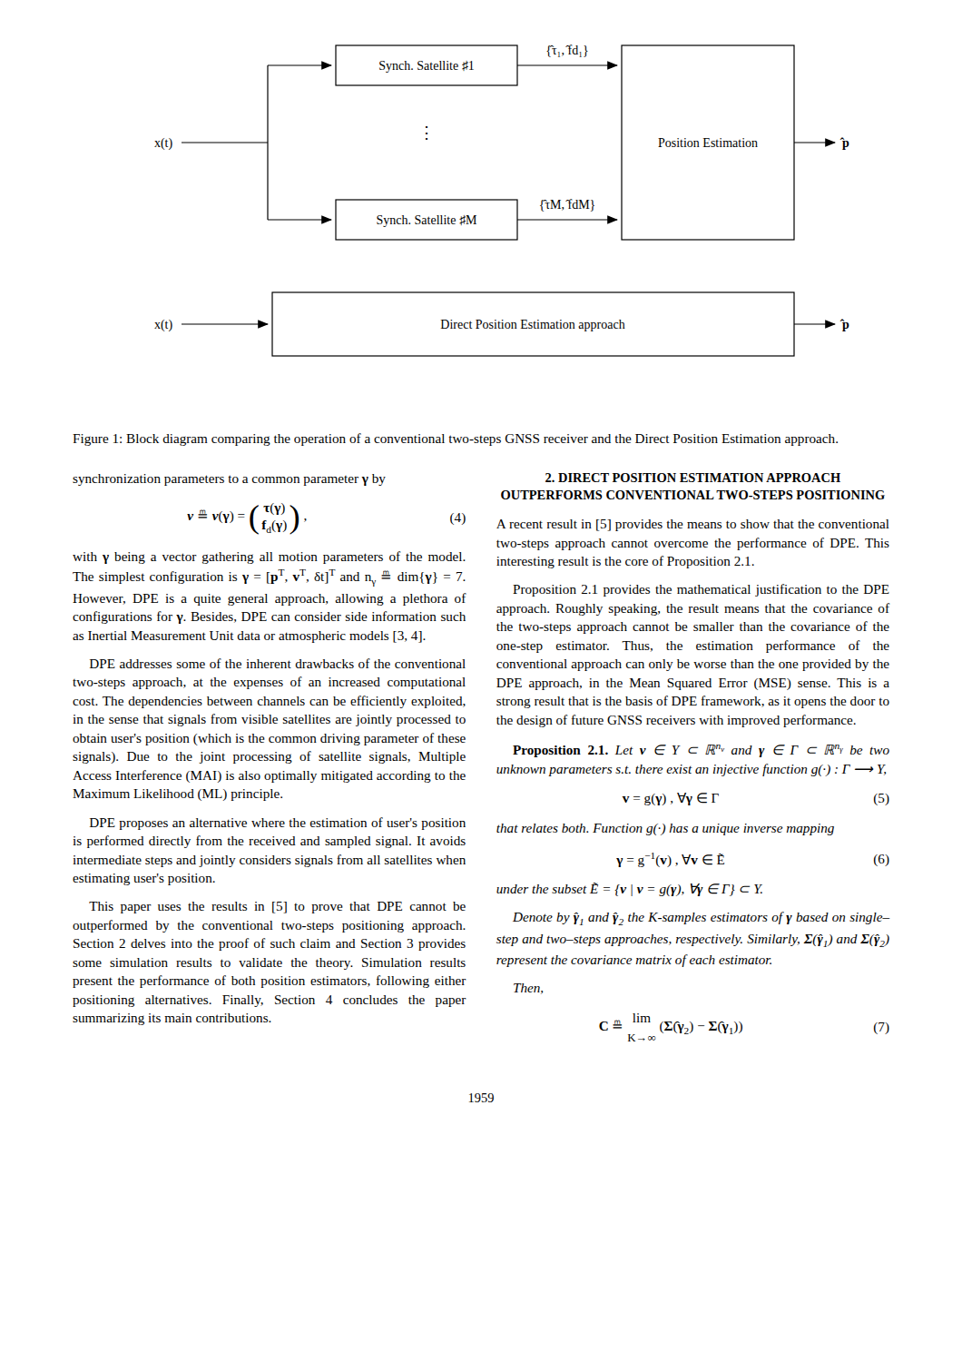x(t) Synch. Satellite ♯1 Synch. Satellite ♯M ⋮ {̂τ₁, ̂fd₁} {̂τM, ̂fdM} Position Estimation ̂p x(t) Direct Position Estimation approach ̂p
Figure 1: Block diagram comparing the operation of a conventional two-steps GNSS receiver and the Direct Position Estimation approach.
synchronization parameters to a common parameter γ by
v ≞ v(γ) = ( τ(γ) fd(γ) ) , (4)
with γ being a vector gathering all motion parameters of the model. The simplest configuration is γ = [pT, vT, δt]T and nγ ≞ dim{γ} = 7. However, DPE is a quite general approach, allowing a plethora of configurations for γ. Besides, DPE can consider side information such as Inertial Measurement Unit data or atmospheric models [3, 4].
DPE addresses some of the inherent drawbacks of the conventional two-steps approach, at the expenses of an increased computational cost. The dependencies between channels can be efficiently exploited, in the sense that signals from visible satellites are jointly processed to obtain user's position (which is the common driving parameter of these signals). Due to the joint processing of satellite signals, Multiple Access Interference (MAI) is also optimally mitigated according to the Maximum Likelihood (ML) principle.
DPE proposes an alternative where the estimation of user's position is performed directly from the received and sampled signal. It avoids intermediate steps and jointly considers signals from all satellites when estimating user's position.
This paper uses the results in [5] to prove that DPE cannot be outperformed by the conventional two-steps positioning approach. Section 2 delves into the proof of such claim and Section 3 provides some simulation results to validate the theory. Simulation results present the performance of both position estimators, following either positioning alternatives. Finally, Section 4 concludes the paper summarizing its main contributions.
2. Direct Position Estimation Approach Outperforms Conventional Two-Steps Positioning
A recent result in [5] provides the means to show that the conventional two-steps approach cannot overcome the performance of DPE. This interesting result is the core of Proposition 2.1.
Proposition 2.1 provides the mathematical justification to the DPE approach. Roughly speaking, the result means that the covariance of the two-steps approach cannot be smaller than the covariance of the one-step estimator. Thus, the estimation performance of the conventional approach can only be worse than the one provided by the DPE approach, in the Mean Squared Error (MSE) sense. This is a strong result that is the basis of DPE framework, as it opens the door to the design of future GNSS receivers with improved performance.
Proposition 2.1. Let v ∈ Υ ⊂ ℝnv and γ ∈ Γ ⊂ ℝnγ be two unknown parameters s.t. there exist an injective function g(·) : Γ ⟶ Υ,
v = g(γ) , ∀γ ∈ Γ (5)
that relates both. Function g(·) has a unique inverse mapping
γ = g−1(v) , ∀v ∈ Ẽ (6)
under the subset Ẽ = {v | v = g(γ), ∀γ ∈ Γ} ⊂ Υ.
Denote by ̂γ1 and ̂γ2 the K-samples estimators of γ based on single–step and two–steps approaches, respectively. Similarly, Σ(̂γ1) and Σ(̂γ2) represent the covariance matrix of each estimator.
Then,
C ≞ lim
K→∞ (Σ(̂γ2) − Σ(̂γ1)) (7)
1959